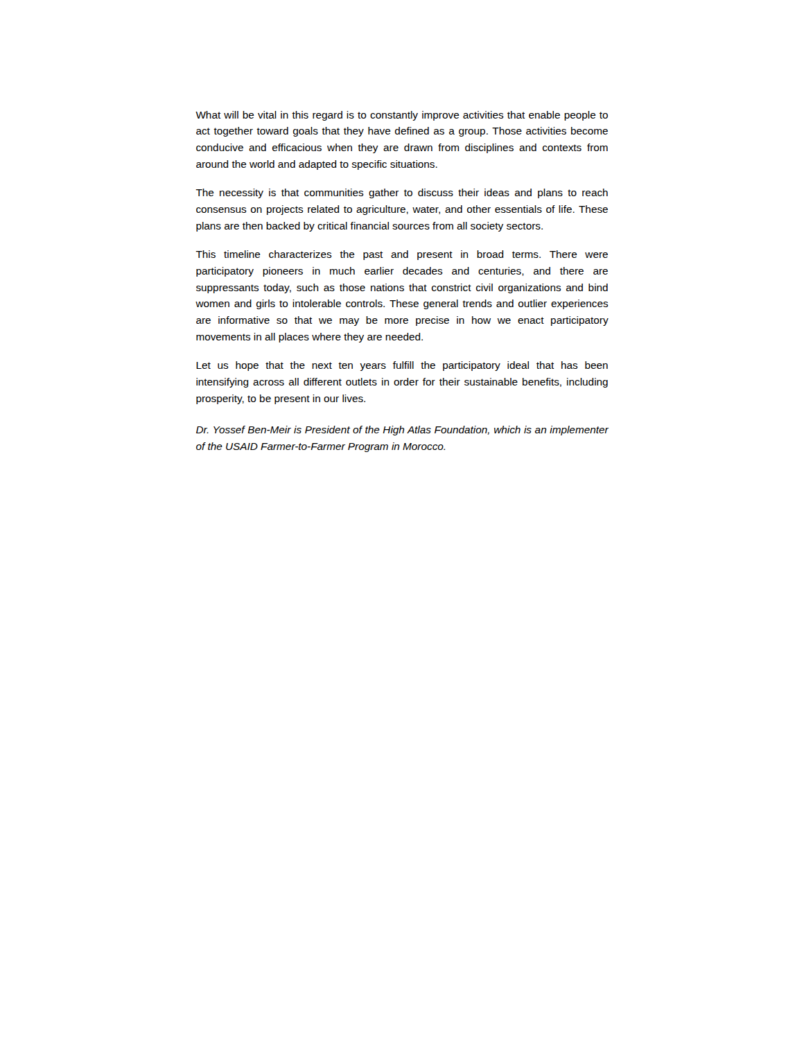What will be vital in this regard is to constantly improve activities that enable people to act together toward goals that they have defined as a group. Those activities become conducive and efficacious when they are drawn from disciplines and contexts from around the world and adapted to specific situations.
The necessity is that communities gather to discuss their ideas and plans to reach consensus on projects related to agriculture, water, and other essentials of life. These plans are then backed by critical financial sources from all society sectors.
This timeline characterizes the past and present in broad terms. There were participatory pioneers in much earlier decades and centuries, and there are suppressants today, such as those nations that constrict civil organizations and bind women and girls to intolerable controls. These general trends and outlier experiences are informative so that we may be more precise in how we enact participatory movements in all places where they are needed.
Let us hope that the next ten years fulfill the participatory ideal that has been intensifying across all different outlets in order for their sustainable benefits, including prosperity, to be present in our lives.
Dr. Yossef Ben-Meir is President of the High Atlas Foundation, which is an implementer of the USAID Farmer-to-Farmer Program in Morocco.